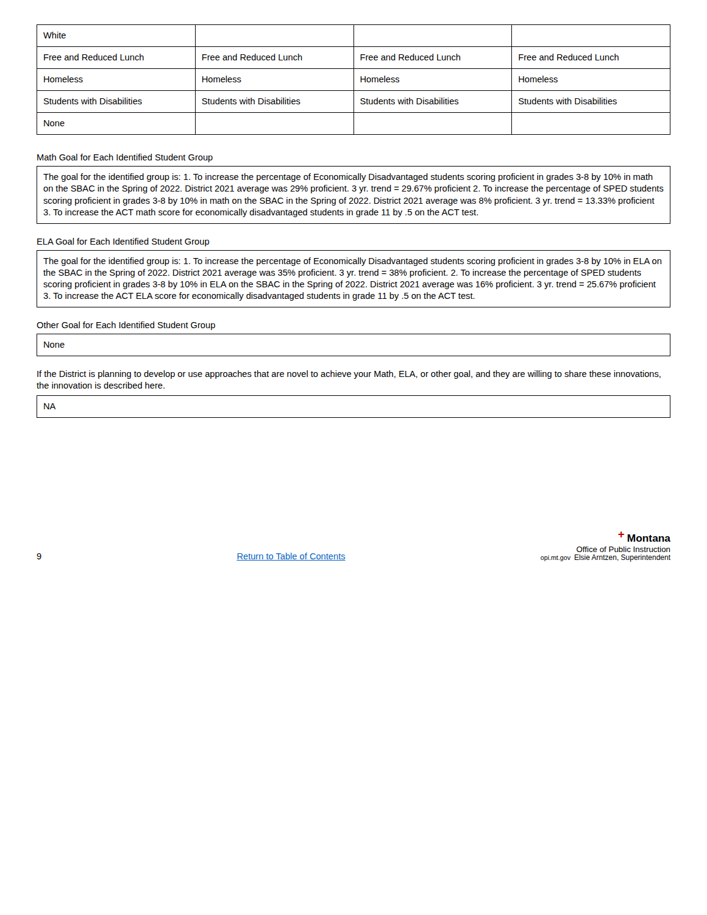| White | | | |
| Free and Reduced Lunch | Free and Reduced Lunch | Free and Reduced Lunch | Free and Reduced Lunch |
| Homeless | Homeless | Homeless | Homeless |
| Students with Disabilities | Students with Disabilities | Students with Disabilities | Students with Disabilities |
| None | | | |
Math Goal for Each Identified Student Group
The goal for the identified group is: 1. To increase the percentage of Economically Disadvantaged students scoring proficient in grades 3-8 by 10% in math on the SBAC in the Spring of 2022. District 2021 average was 29% proficient. 3 yr. trend = 29.67% proficient 2. To increase the percentage of SPED students scoring proficient in grades 3-8 by 10% in math on the SBAC in the Spring of 2022. District 2021 average was 8% proficient. 3 yr. trend = 13.33% proficient 3. To increase the ACT math score for economically disadvantaged students in grade 11 by .5 on the ACT test.
ELA Goal for Each Identified Student Group
The goal for the identified group is: 1. To increase the percentage of Economically Disadvantaged students scoring proficient in grades 3-8 by 10% in ELA on the SBAC in the Spring of 2022. District 2021 average was 35% proficient. 3 yr. trend = 38% proficient. 2. To increase the percentage of SPED students scoring proficient in grades 3-8 by 10% in ELA on the SBAC in the Spring of 2022. District 2021 average was 16% proficient. 3 yr. trend = 25.67% proficient 3. To increase the ACT ELA score for economically disadvantaged students in grade 11 by .5 on the ACT test.
Other Goal for Each Identified Student Group
None
If the District is planning to develop or use approaches that are novel to achieve your Math, ELA, or other goal, and they are willing to share these innovations, the innovation is described here.
NA
9
Return to Table of Contents
+ Montana
Office of Public Instruction
opi.mt.gov Elsie Arntzen, Superintendent